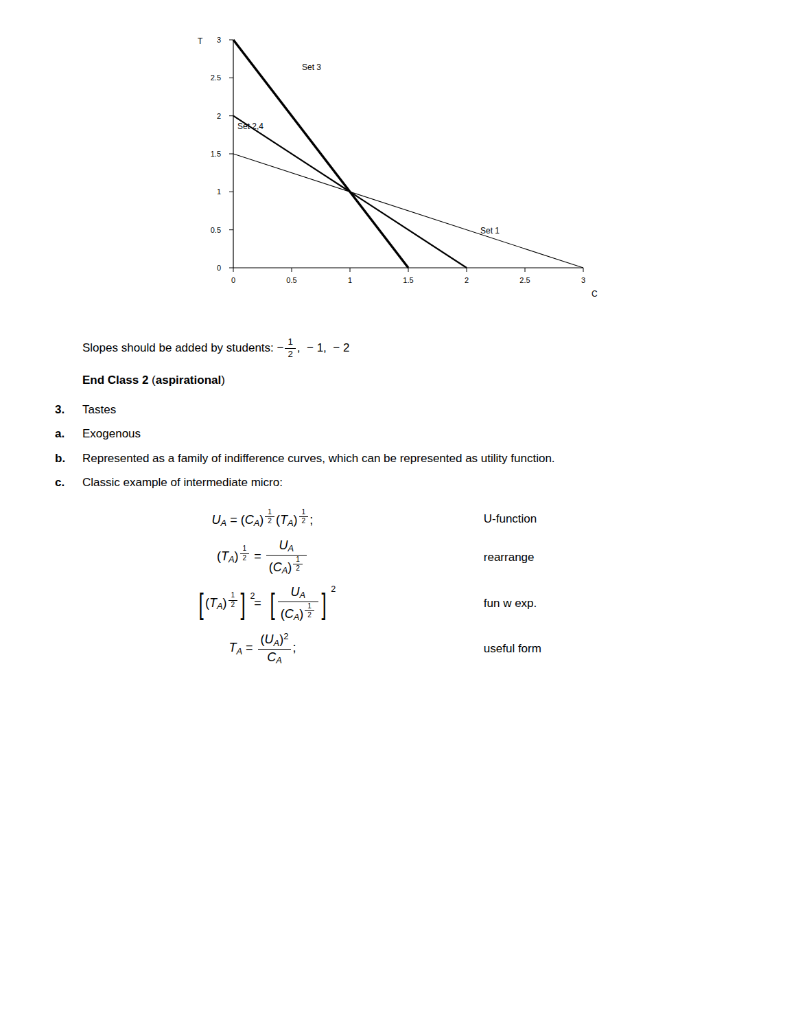T C Y ticks: values 0,0.5,1,1.5,2,2.5,3 mapped 350 -> 18 scale: 0 at y=350, 3 at y=18 => 110.667 px per unit 0 0.5 1 1.5 2 2.5 3 0 0.5 1 1.5 2 2.5 3 Set 1: from (0,1.5) to (3,0) slope -1/2 Set 1 Set 2,4: from (0,2) to (2,0) slope -1 Set 2,4 Set 3: from (0,3) to (1.5,0) slope -2 Set 3
Slopes should be added by students: −12, − 1, − 2
End Class 2 (aspirational)
3. Tastes
a. Exogenous
b. Represented as a family of indifference curves, which can be represented as utility function.
c. Classic example of intermediate micro:
| U A = ( C A ) 1 2 ( T A ) 1 2 ; | U-function |
| ( T A ) 1 2 = U A ( C A ) 1 2 | rearrange |
| [ ( T A ) 1 2 ] 2 = [ U A ( C A ) 1 2 ] 2 | fun w exp. |
| T A = ( U A ) 2 C A ; | useful form |